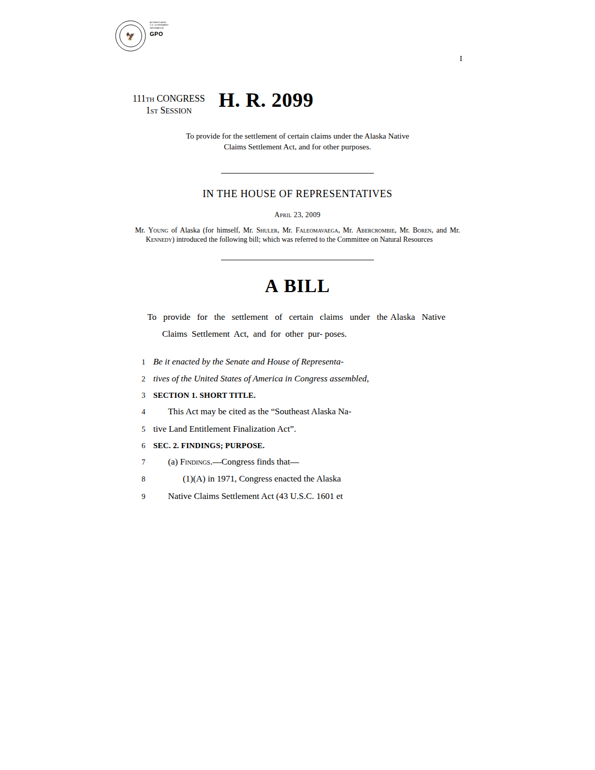🦅
Authenticated
U.S. Government
Information
GPO
I
111TH CONGRESS 1ST SESSION
H. R. 2099
To provide for the settlement of certain claims under the Alaska Native
Claims Settlement Act, and for other purposes.
IN THE HOUSE OF REPRESENTATIVES
April 23, 2009
Mr. Young of Alaska (for himself, Mr. Shuler, Mr. Faleomavaega, Mr. Abercrombie, Mr. Boren, and Mr. Kennedy) introduced the following bill; which was referred to the Committee on Natural Resources
A BILL
To provide for the settlement of certain claims under the Alaska Native Claims Settlement Act, and for other pur- poses.
1
Be it enacted by the Senate and House of Representa-
2
tives of the United States of America in Congress assembled,
3
SECTION 1. SHORT TITLE.
4
This Act may be cited as the “Southeast Alaska Na-
5
tive Land Entitlement Finalization Act”.
6
SEC. 2. FINDINGS; PURPOSE.
7
(a) Findings.—Congress finds that—
8
(1)(A) in 1971, Congress enacted the Alaska
9
Native Claims Settlement Act (43 U.S.C. 1601 et